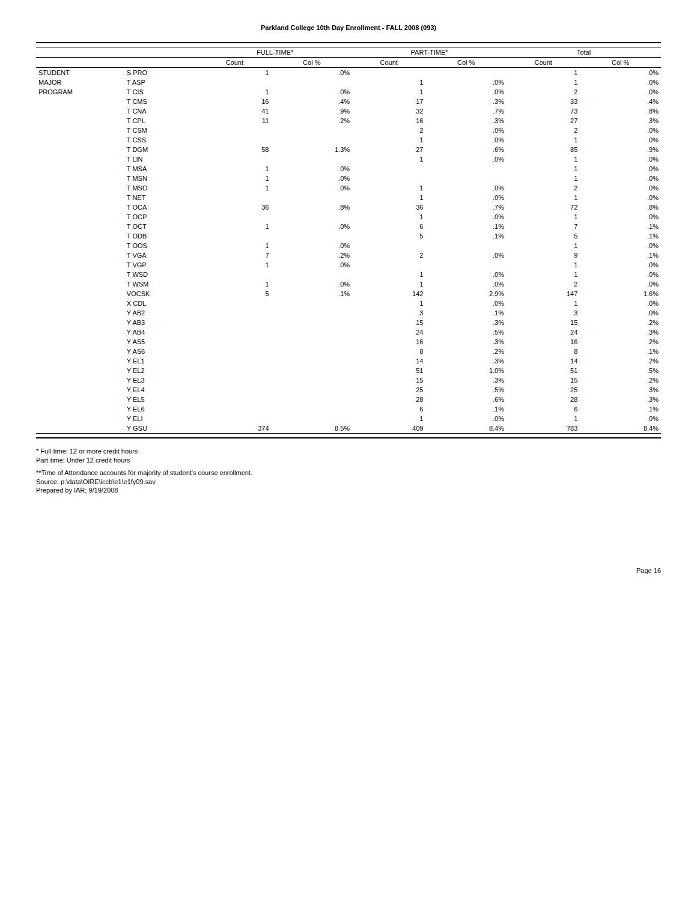Parkland College 10th Day Enrollment - FALL 2008 (093)
| | | FULL-TIME* | PART-TIME* | Total |
| --- | --- | --- | --- | --- |
| | | Count | Col % | Count | Col % | Count | Col % |
| STUDENT | S PRO | 1 | .0% | | | 1 | .0% |
| MAJOR | T ASP | | | 1 | .0% | 1 | .0% |
| PROGRAM | T CIS | 1 | .0% | 1 | .0% | 2 | .0% |
| | T CMS | 16 | .4% | 17 | .3% | 33 | .4% |
| | T CNA | 41 | .9% | 32 | .7% | 73 | .8% |
| | T CPL | 11 | .2% | 16 | .3% | 27 | .3% |
| | T CSM | | | 2 | .0% | 2 | .0% |
| | T CSS | | | 1 | .0% | 1 | .0% |
| | T DGM | 58 | 1.3% | 27 | .6% | 85 | .9% |
| | T LIN | | | 1 | .0% | 1 | .0% |
| | T MSA | 1 | .0% | | | 1 | .0% |
| | T MSN | 1 | .0% | | | 1 | .0% |
| | T MSO | 1 | .0% | 1 | .0% | 2 | .0% |
| | T NET | | | 1 | .0% | 1 | .0% |
| | T OCA | 36 | .8% | 36 | .7% | 72 | .8% |
| | T OCP | | | 1 | .0% | 1 | .0% |
| | T OCT | 1 | .0% | 6 | .1% | 7 | .1% |
| | T ODB | | | 5 | .1% | 5 | .1% |
| | T OOS | 1 | .0% | | | 1 | .0% |
| | T VGA | 7 | .2% | 2 | .0% | 9 | .1% |
| | T VGP | 1 | .0% | | | 1 | .0% |
| | T WSD | | | 1 | .0% | 1 | .0% |
| | T WSM | 1 | .0% | 1 | .0% | 2 | .0% |
| | VOCSK | 5 | .1% | 142 | 2.9% | 147 | 1.6% |
| | X CDL | | | 1 | .0% | 1 | .0% |
| | Y AB2 | | | 3 | .1% | 3 | .0% |
| | Y AB3 | | | 15 | .3% | 15 | .2% |
| | Y AB4 | | | 24 | .5% | 24 | .3% |
| | Y AS5 | | | 16 | .3% | 16 | .2% |
| | Y AS6 | | | 8 | .2% | 8 | .1% |
| | Y EL1 | | | 14 | .3% | 14 | .2% |
| | Y EL2 | | | 51 | 1.0% | 51 | .5% |
| | Y EL3 | | | 15 | .3% | 15 | .2% |
| | Y EL4 | | | 25 | .5% | 25 | .3% |
| | Y EL5 | | | 28 | .6% | 28 | .3% |
| | Y EL6 | | | 6 | .1% | 6 | .1% |
| | Y ELI | | | 1 | .0% | 1 | .0% |
| | Y GSU | 374 | 8.5% | 409 | 8.4% | 783 | 8.4% |
* Full-time: 12 or more credit hours
Part-time: Under 12 credit hours
**Time of Attendance accounts for majority of student's course enrollment.
Source: p:\data\OIRE\iccb\e1\e1fy09.sav
Prepared by IAR; 9/19/2008
Page 16